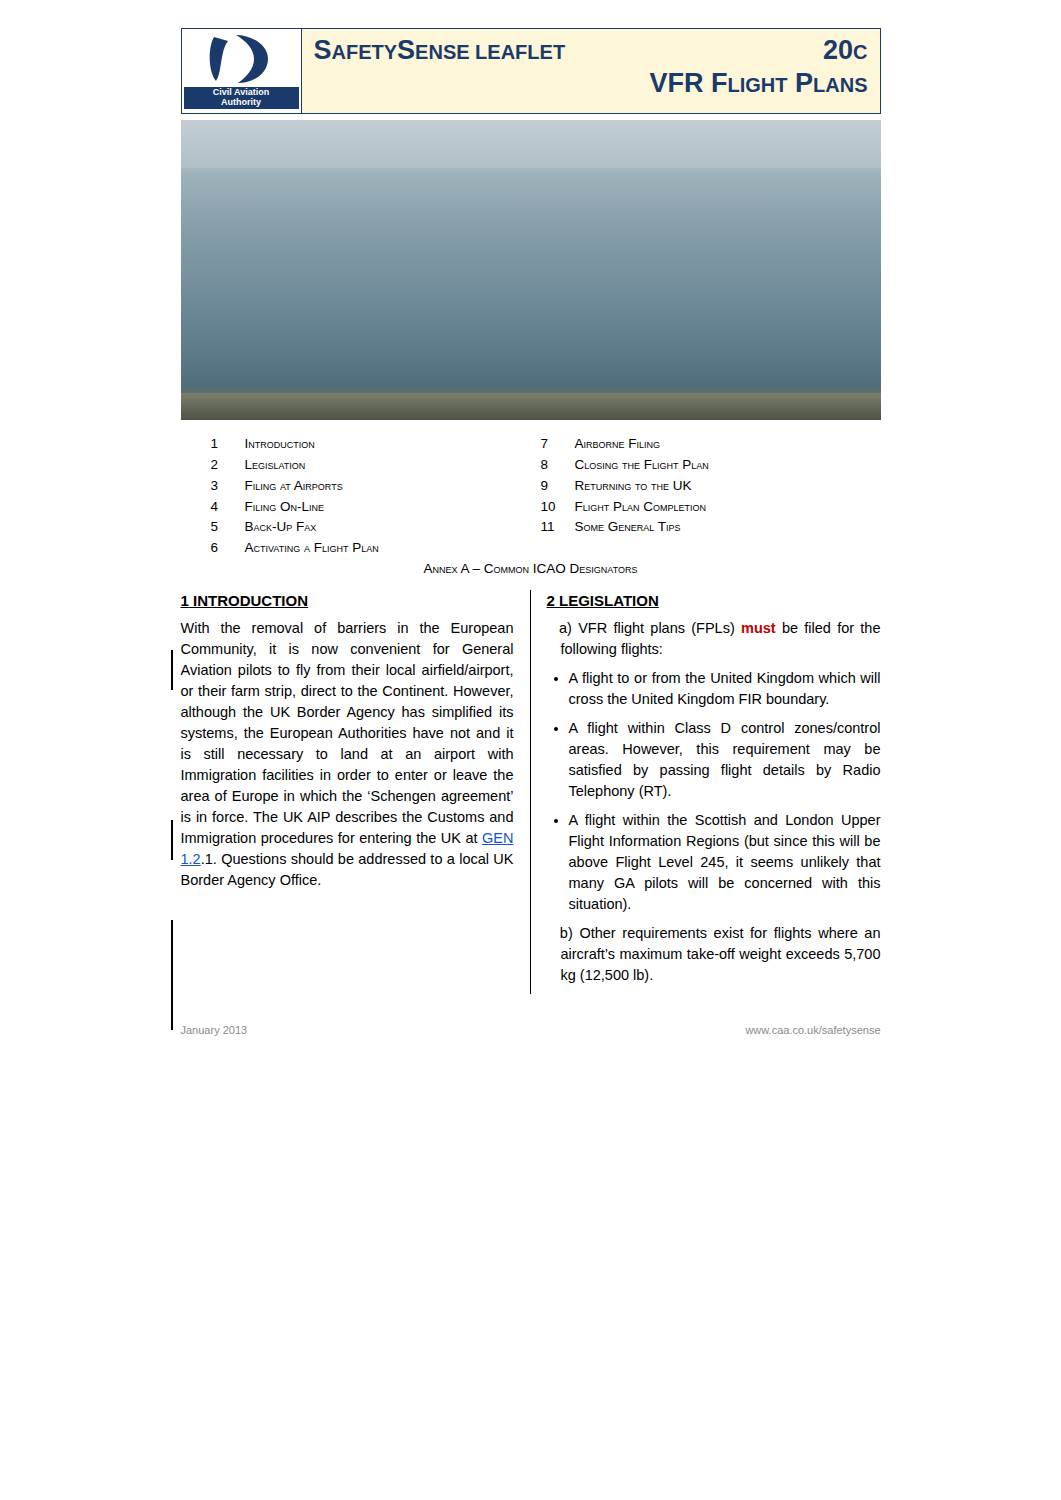Civil Aviation
Authority
SAFETYSENSE LEAFLET 20C
VFR FLIGHT PLANS
1 Introduction
2 Legislation
3 Filing at Airports
4 Filing On-Line
5 Back-Up Fax
6 Activating a Flight Plan
7 Airborne Filing
8 Closing the Flight Plan
9 Returning to the UK
10 Flight Plan Completion
11 Some General Tips
Annex A – Common ICAO Designators
1 INTRODUCTION
With the removal of barriers in the European Community, it is now convenient for General Aviation pilots to fly from their local airfield/airport, or their farm strip, direct to the Continent. However, although the UK Border Agency has simplified its systems, the European Authorities have not and it is still necessary to land at an airport with Immigration facilities in order to enter or leave the area of Europe in which the ‘Schengen agreement’ is in force. The UK AIP describes the Customs and Immigration procedures for entering the UK at GEN 1.2.1. Questions should be addressed to a local UK Border Agency Office.
2 LEGISLATION
a) VFR flight plans (FPLs) must be filed for the following flights:
A flight to or from the United Kingdom which will cross the United Kingdom FIR boundary.
A flight within Class D control zones/control areas. However, this requirement may be satisfied by passing flight details by Radio Telephony (RT).
A flight within the Scottish and London Upper Flight Information Regions (but since this will be above Flight Level 245, it seems unlikely that many GA pilots will be concerned with this situation).
b) Other requirements exist for flights where an aircraft’s maximum take-off weight exceeds 5,700 kg (12,500 lb).
January 2013 www.caa.co.uk/safetysense